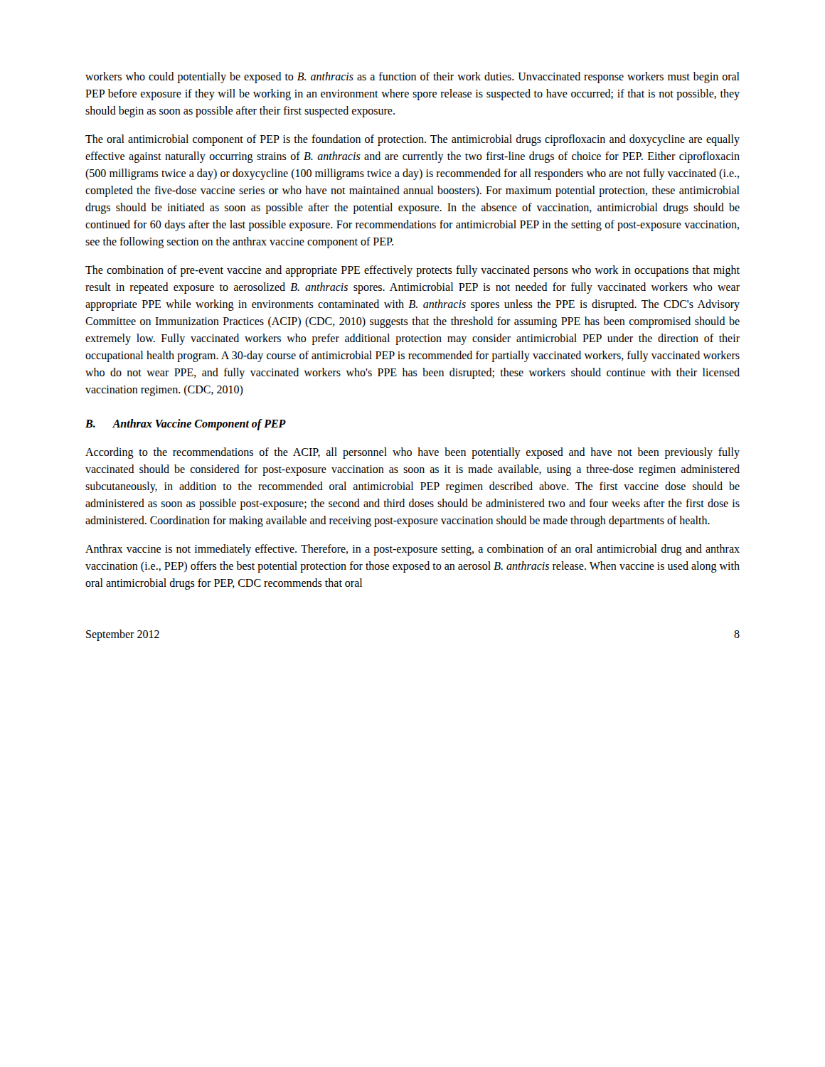workers who could potentially be exposed to B. anthracis as a function of their work duties. Unvaccinated response workers must begin oral PEP before exposure if they will be working in an environment where spore release is suspected to have occurred; if that is not possible, they should begin as soon as possible after their first suspected exposure.
The oral antimicrobial component of PEP is the foundation of protection. The antimicrobial drugs ciprofloxacin and doxycycline are equally effective against naturally occurring strains of B. anthracis and are currently the two first-line drugs of choice for PEP. Either ciprofloxacin (500 milligrams twice a day) or doxycycline (100 milligrams twice a day) is recommended for all responders who are not fully vaccinated (i.e., completed the five-dose vaccine series or who have not maintained annual boosters). For maximum potential protection, these antimicrobial drugs should be initiated as soon as possible after the potential exposure. In the absence of vaccination, antimicrobial drugs should be continued for 60 days after the last possible exposure. For recommendations for antimicrobial PEP in the setting of post-exposure vaccination, see the following section on the anthrax vaccine component of PEP.
The combination of pre-event vaccine and appropriate PPE effectively protects fully vaccinated persons who work in occupations that might result in repeated exposure to aerosolized B. anthracis spores. Antimicrobial PEP is not needed for fully vaccinated workers who wear appropriate PPE while working in environments contaminated with B. anthracis spores unless the PPE is disrupted. The CDC's Advisory Committee on Immunization Practices (ACIP) (CDC, 2010) suggests that the threshold for assuming PPE has been compromised should be extremely low. Fully vaccinated workers who prefer additional protection may consider antimicrobial PEP under the direction of their occupational health program. A 30-day course of antimicrobial PEP is recommended for partially vaccinated workers, fully vaccinated workers who do not wear PPE, and fully vaccinated workers who's PPE has been disrupted; these workers should continue with their licensed vaccination regimen. (CDC, 2010)
B. Anthrax Vaccine Component of PEP
According to the recommendations of the ACIP, all personnel who have been potentially exposed and have not been previously fully vaccinated should be considered for post-exposure vaccination as soon as it is made available, using a three-dose regimen administered subcutaneously, in addition to the recommended oral antimicrobial PEP regimen described above. The first vaccine dose should be administered as soon as possible post-exposure; the second and third doses should be administered two and four weeks after the first dose is administered. Coordination for making available and receiving post-exposure vaccination should be made through departments of health.
Anthrax vaccine is not immediately effective. Therefore, in a post-exposure setting, a combination of an oral antimicrobial drug and anthrax vaccination (i.e., PEP) offers the best potential protection for those exposed to an aerosol B. anthracis release. When vaccine is used along with oral antimicrobial drugs for PEP, CDC recommends that oral
September 2012 8